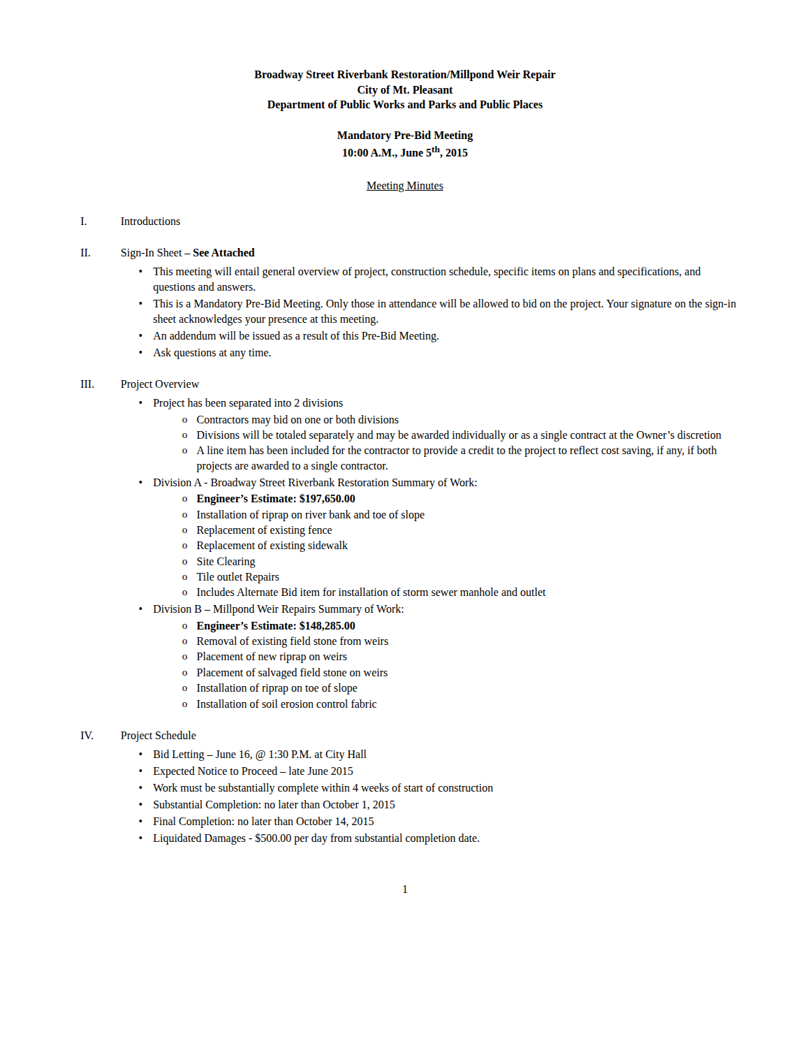Broadway Street Riverbank Restoration/Millpond Weir Repair
City of Mt. Pleasant
Department of Public Works and Parks and Public Places
Mandatory Pre-Bid Meeting
10:00 A.M., June 5th, 2015
Meeting Minutes
Introductions
Sign-In Sheet – See Attached
This meeting will entail general overview of project, construction schedule, specific items on plans and specifications, and questions and answers.
This is a Mandatory Pre-Bid Meeting. Only those in attendance will be allowed to bid on the project. Your signature on the sign-in sheet acknowledges your presence at this meeting.
An addendum will be issued as a result of this Pre-Bid Meeting.
Ask questions at any time.
Project Overview
Project has been separated into 2 divisions
Contractors may bid on one or both divisions
Divisions will be totaled separately and may be awarded individually or as a single contract at the Owner’s discretion
A line item has been included for the contractor to provide a credit to the project to reflect cost saving, if any, if both projects are awarded to a single contractor.
Division A - Broadway Street Riverbank Restoration Summary of Work:
Engineer’s Estimate: $197,650.00
Installation of riprap on river bank and toe of slope
Replacement of existing fence
Replacement of existing sidewalk
Site Clearing
Tile outlet Repairs
Includes Alternate Bid item for installation of storm sewer manhole and outlet
Division B – Millpond Weir Repairs Summary of Work:
Engineer’s Estimate: $148,285.00
Removal of existing field stone from weirs
Placement of new riprap on weirs
Placement of salvaged field stone on weirs
Installation of riprap on toe of slope
Installation of soil erosion control fabric
Project Schedule
Bid Letting – June 16, @ 1:30 P.M. at City Hall
Expected Notice to Proceed – late June 2015
Work must be substantially complete within 4 weeks of start of construction
Substantial Completion: no later than October 1, 2015
Final Completion: no later than October 14, 2015
Liquidated Damages - $500.00 per day from substantial completion date.
1